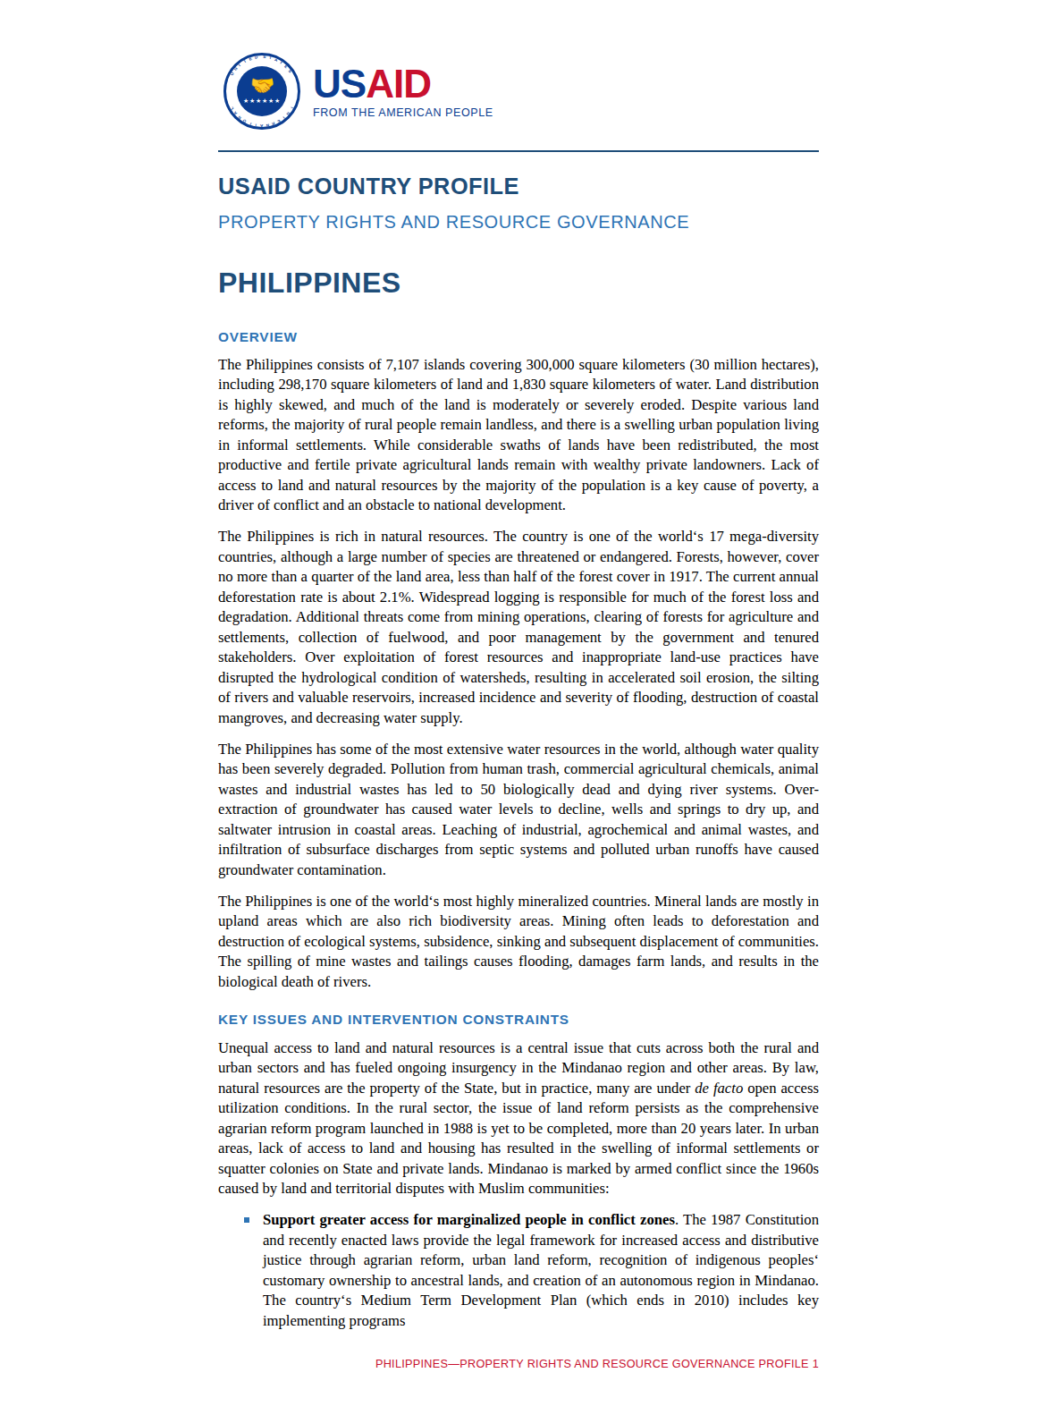🤝
★★★★★★
U N I T E D S T A T E S I N T E R N A T I O N A L
USAID
From the American People
USAID Country Profile
Property Rights and Resource Governance
Philippines
Overview
The Philippines consists of 7,107 islands covering 300,000 square kilometers (30 million hectares), including 298,170 square kilometers of land and 1,830 square kilometers of water. Land distribution is highly skewed, and much of the land is moderately or severely eroded. Despite various land reforms, the majority of rural people remain landless, and there is a swelling urban population living in informal settlements. While considerable swaths of lands have been redistributed, the most productive and fertile private agricultural lands remain with wealthy private landowners. Lack of access to land and natural resources by the majority of the population is a key cause of poverty, a driver of conflict and an obstacle to national development.
The Philippines is rich in natural resources. The country is one of the world‘s 17 mega-diversity countries, although a large number of species are threatened or endangered. Forests, however, cover no more than a quarter of the land area, less than half of the forest cover in 1917. The current annual deforestation rate is about 2.1%. Widespread logging is responsible for much of the forest loss and degradation. Additional threats come from mining operations, clearing of forests for agriculture and settlements, collection of fuelwood, and poor management by the government and tenured stakeholders. Over exploitation of forest resources and inappropriate land-use practices have disrupted the hydrological condition of watersheds, resulting in accelerated soil erosion, the silting of rivers and valuable reservoirs, increased incidence and severity of flooding, destruction of coastal mangroves, and decreasing water supply.
The Philippines has some of the most extensive water resources in the world, although water quality has been severely degraded. Pollution from human trash, commercial agricultural chemicals, animal wastes and industrial wastes has led to 50 biologically dead and dying river systems. Over-extraction of groundwater has caused water levels to decline, wells and springs to dry up, and saltwater intrusion in coastal areas. Leaching of industrial, agrochemical and animal wastes, and infiltration of subsurface discharges from septic systems and polluted urban runoffs have caused groundwater contamination.
The Philippines is one of the world‘s most highly mineralized countries. Mineral lands are mostly in upland areas which are also rich biodiversity areas. Mining often leads to deforestation and destruction of ecological systems, subsidence, sinking and subsequent displacement of communities. The spilling of mine wastes and tailings causes flooding, damages farm lands, and results in the biological death of rivers.
Key Issues and Intervention Constraints
Unequal access to land and natural resources is a central issue that cuts across both the rural and urban sectors and has fueled ongoing insurgency in the Mindanao region and other areas. By law, natural resources are the property of the State, but in practice, many are under de facto open access utilization conditions. In the rural sector, the issue of land reform persists as the comprehensive agrarian reform program launched in 1988 is yet to be completed, more than 20 years later. In urban areas, lack of access to land and housing has resulted in the swelling of informal settlements or squatter colonies on State and private lands. Mindanao is marked by armed conflict since the 1960s caused by land and territorial disputes with Muslim communities:
Support greater access for marginalized people in conflict zones. The 1987 Constitution and recently enacted laws provide the legal framework for increased access and distributive justice through agrarian reform, urban land reform, recognition of indigenous peoples‘ customary ownership to ancestral lands, and creation of an autonomous region in Mindanao. The country‘s Medium Term Development Plan (which ends in 2010) includes key implementing programs
PHILIPPINES—PROPERTY RIGHTS AND RESOURCE GOVERNANCE PROFILE 1